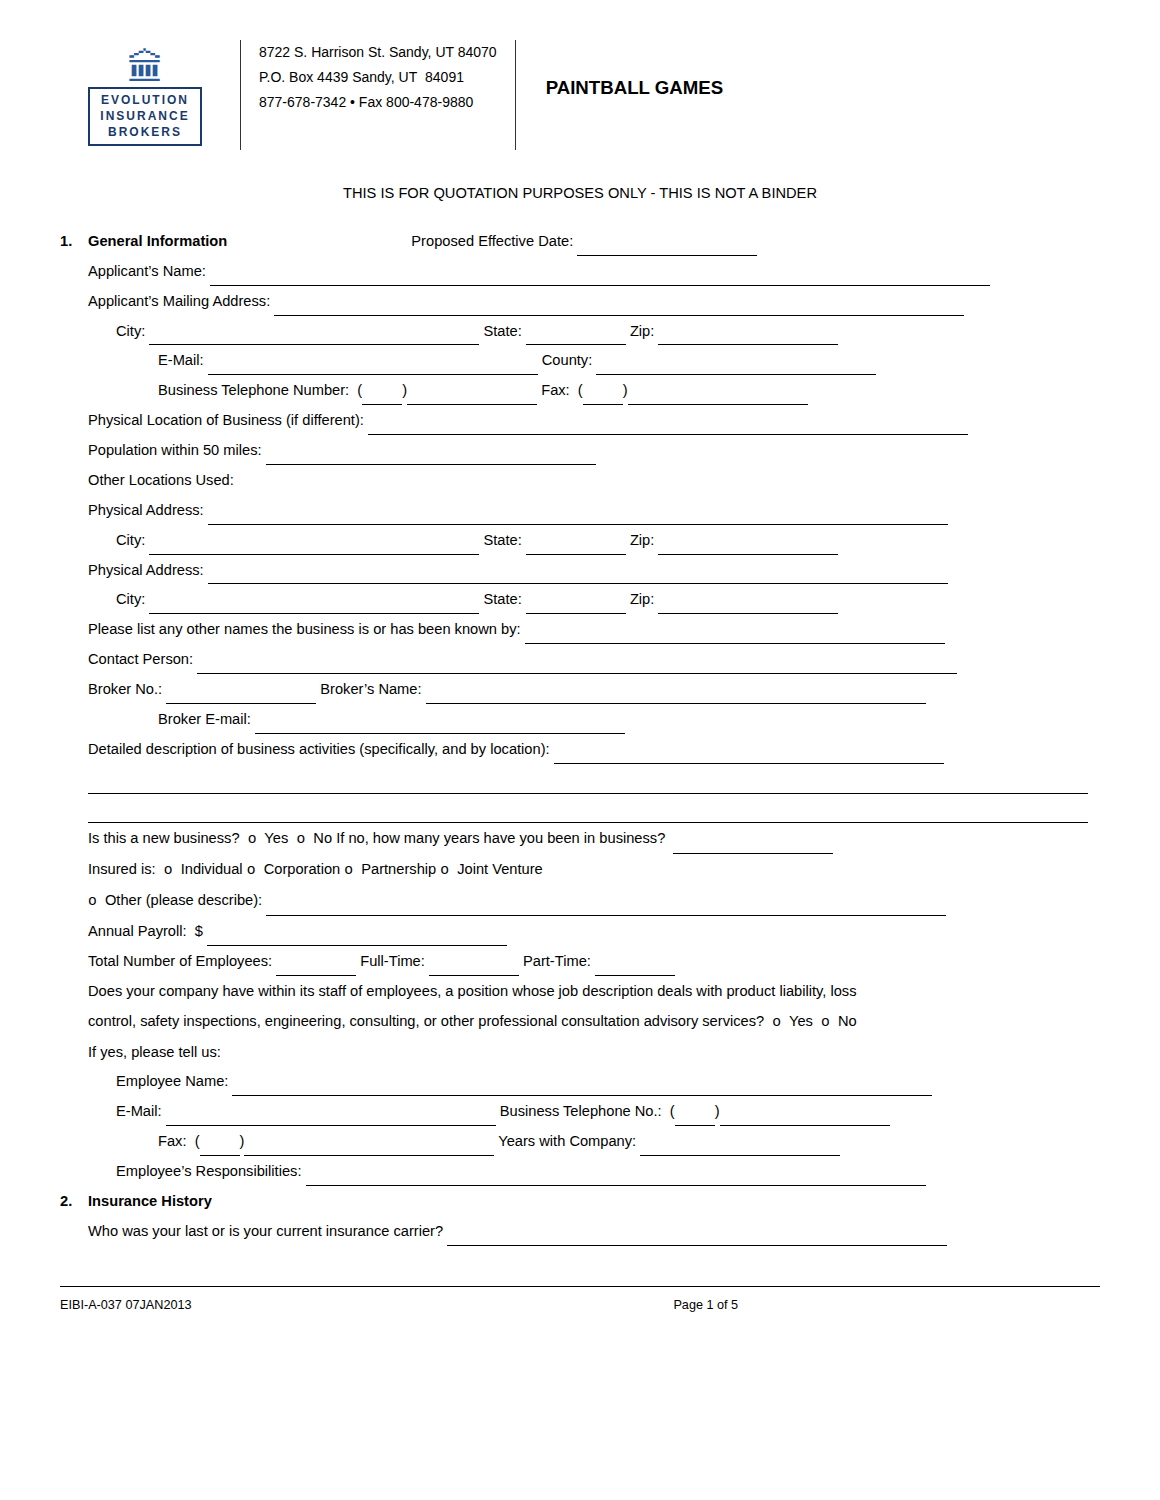🏛
EVOLUTION
INSURANCE
BROKERS
8722 S. Harrison St. Sandy, UT 84070
P.O. Box 4439 Sandy, UT 84091
877-678-7342 • Fax 800-478-9880
PAINTBALL GAMES
THIS IS FOR QUOTATION PURPOSES ONLY - THIS IS NOT A BINDER
1. General Information Proposed Effective Date:
Applicant’s Name:
Applicant’s Mailing Address:
City: State: Zip:
E-Mail: County:
Business Telephone Number: ( ) Fax: ( )
Physical Location of Business (if different):
Population within 50 miles:
Other Locations Used:
Physical Address:
City: State: Zip:
Physical Address:
City: State: Zip:
Please list any other names the business is or has been known by:
Contact Person:
Broker No.: Broker’s Name:
Broker E-mail:
Detailed description of business activities (specifically, and by location):
Is this a new business? o Yes o No If no, how many years have you been in business?
Insured is: o Individual o Corporation o Partnership o Joint Venture
o Other (please describe):
Annual Payroll: $
Total Number of Employees: Full-Time: Part-Time:
Does your company have within its staff of employees, a position whose job description deals with product liability, loss
control, safety inspections, engineering, consulting, or other professional consultation advisory services? o Yes o No
If yes, please tell us:
Employee Name:
E-Mail: Business Telephone No.: ( )
Fax: ( ) Years with Company:
Employee’s Responsibilities:
2. Insurance History
Who was your last or is your current insurance carrier?
EIBI-A-037 07JAN2013 Page 1 of 5